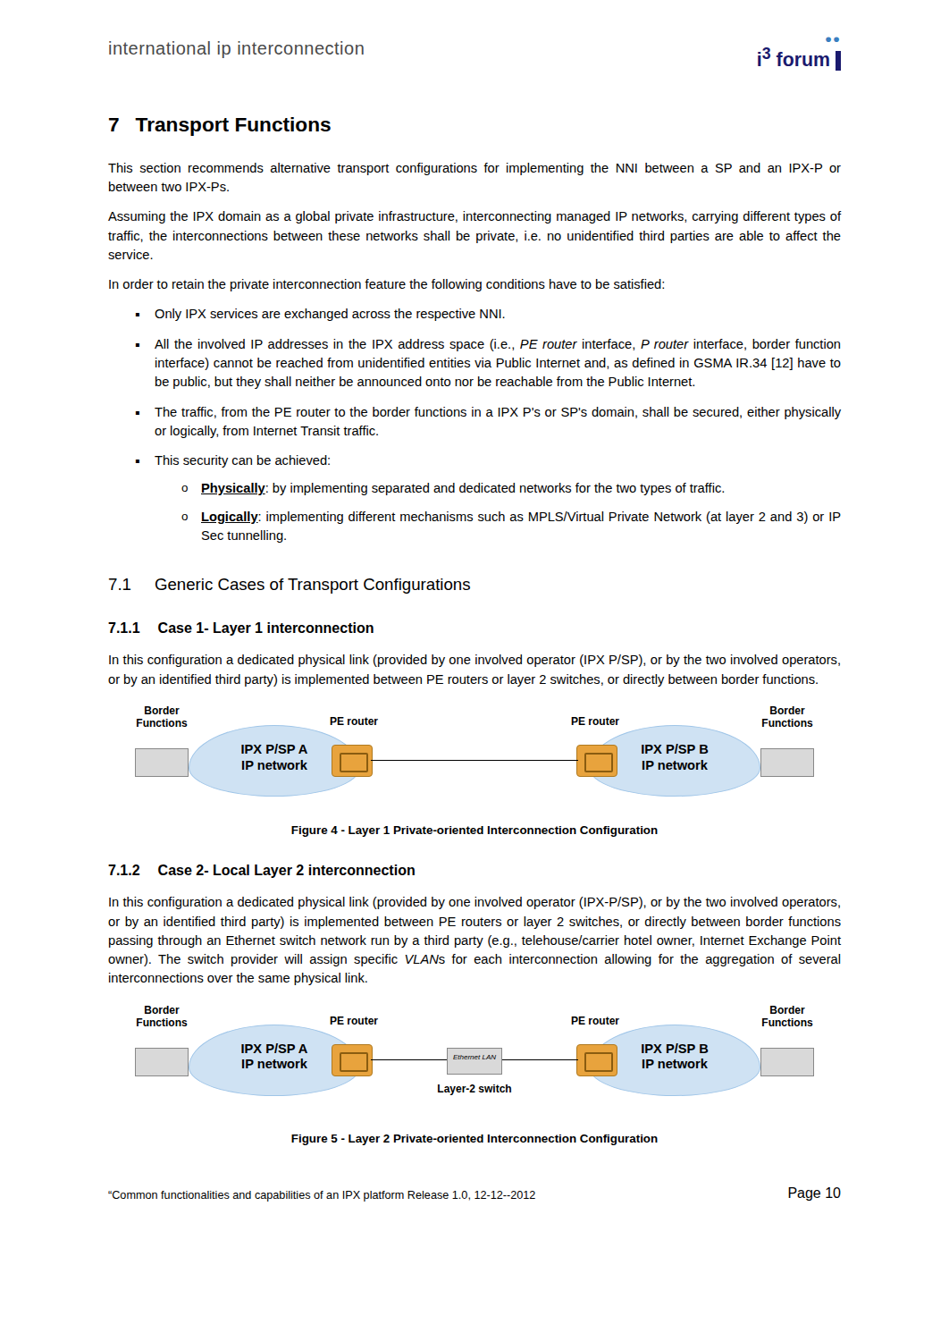international ip interconnection
●● i3 forum
7 Transport Functions
This section recommends alternative transport configurations for implementing the NNI between a SP and an IPX-P or between two IPX-Ps.
Assuming the IPX domain as a global private infrastructure, interconnecting managed IP networks, carrying different types of traffic, the interconnections between these networks shall be private, i.e. no unidentified third parties are able to affect the service.
In order to retain the private interconnection feature the following conditions have to be satisfied:
Only IPX services are exchanged across the respective NNI.
All the involved IP addresses in the IPX address space (i.e., PE router interface, P router interface, border function interface) cannot be reached from unidentified entities via Public Internet and, as defined in GSMA IR.34 [12] have to be public, but they shall neither be announced onto nor be reachable from the Public Internet.
The traffic, from the PE router to the border functions in a IPX P's or SP's domain, shall be secured, either physically or logically, from Internet Transit traffic.
This security can be achieved:
Physically: by implementing separated and dedicated networks for the two types of traffic.
Logically: implementing different mechanisms such as MPLS/Virtual Private Network (at layer 2 and 3) or IP Sec tunnelling.
7.1 Generic Cases of Transport Configurations
7.1.1 Case 1- Layer 1 interconnection
In this configuration a dedicated physical link (provided by one involved operator (IPX P/SP), or by the two involved operators, or by an identified third party) is implemented between PE routers or layer 2 switches, or directly between border functions.
Border
Functions
PE router
PE router
Border
Functions
IPX P/SP A
IP network
IPX P/SP B
IP network
Figure 4 - Layer 1 Private-oriented Interconnection Configuration
7.1.2 Case 2- Local Layer 2 interconnection
In this configuration a dedicated physical link (provided by one involved operator (IPX-P/SP), or by the two involved operators, or by an identified third party) is implemented between PE routers or layer 2 switches, or directly between border functions passing through an Ethernet switch network run by a third party (e.g., telehouse/carrier hotel owner, Internet Exchange Point owner). The switch provider will assign specific VLANs for each interconnection allowing for the aggregation of several interconnections over the same physical link.
Border
Functions
PE router
PE router
Border
Functions
IPX P/SP A
IP network
IPX P/SP B
IP network
Ethernet LAN
Layer-2 switch
Figure 5 - Layer 2 Private-oriented Interconnection Configuration
“Common functionalities and capabilities of an IPX platform Release 1.0, 12-12--2012
Page 10